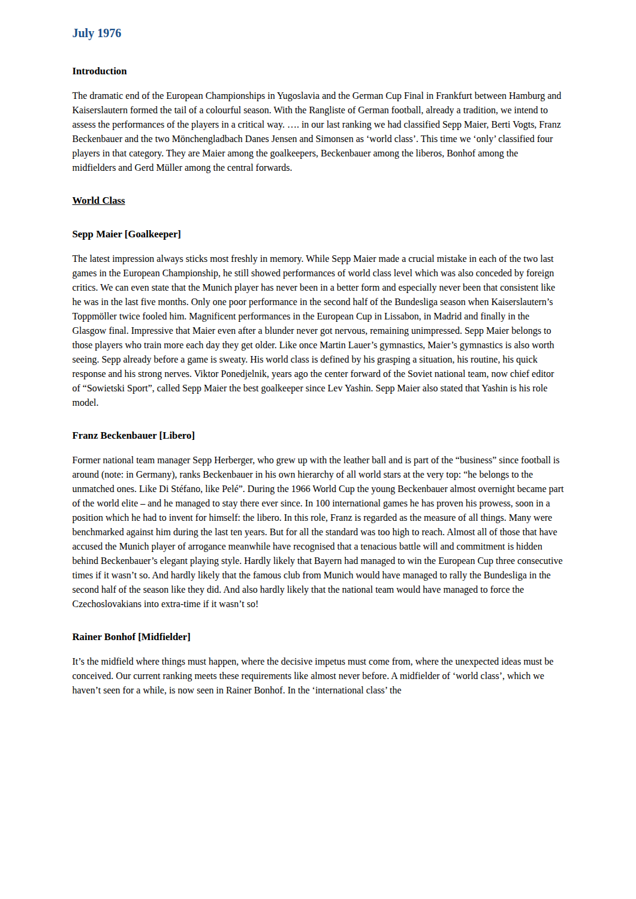July 1976
Introduction
The dramatic end of the European Championships in Yugoslavia and the German Cup Final in Frankfurt between Hamburg and Kaiserslautern formed the tail of a colourful season. With the Rangliste of German football, already a tradition, we intend to assess the performances of the players in a critical way. …. in our last ranking we had classified Sepp Maier, Berti Vogts, Franz Beckenbauer and the two Mönchengladbach Danes Jensen and Simonsen as ‘world class’. This time we ‘only’ classified four players in that category. They are Maier among the goalkeepers, Beckenbauer among the liberos, Bonhof among the midfielders and Gerd Müller among the central forwards.
World Class
Sepp Maier [Goalkeeper]
The latest impression always sticks most freshly in memory. While Sepp Maier made a crucial mistake in each of the two last games in the European Championship, he still showed performances of world class level which was also conceded by foreign critics. We can even state that the Munich player has never been in a better form and especially never been that consistent like he was in the last five months. Only one poor performance in the second half of the Bundesliga season when Kaiserslautern’s Toppmöller twice fooled him. Magnificent performances in the European Cup in Lissabon, in Madrid and finally in the Glasgow final. Impressive that Maier even after a blunder never got nervous, remaining unimpressed. Sepp Maier belongs to those players who train more each day they get older. Like once Martin Lauer’s gymnastics, Maier’s gymnastics is also worth seeing. Sepp already before a game is sweaty. His world class is defined by his grasping a situation, his routine, his quick response and his strong nerves. Viktor Ponedjelnik, years ago the center forward of the Soviet national team, now chief editor of “Sowietski Sport”, called Sepp Maier the best goalkeeper since Lev Yashin. Sepp Maier also stated that Yashin is his role model.
Franz Beckenbauer [Libero]
Former national team manager Sepp Herberger, who grew up with the leather ball and is part of the “business” since football is around (note: in Germany), ranks Beckenbauer in his own hierarchy of all world stars at the very top: “he belongs to the unmatched ones. Like Di Stéfano, like Pelé”. During the 1966 World Cup the young Beckenbauer almost overnight became part of the world elite – and he managed to stay there ever since. In 100 international games he has proven his prowess, soon in a position which he had to invent for himself: the libero. In this role, Franz is regarded as the measure of all things. Many were benchmarked against him during the last ten years. But for all the standard was too high to reach. Almost all of those that have accused the Munich player of arrogance meanwhile have recognised that a tenacious battle will and commitment is hidden behind Beckenbauer’s elegant playing style. Hardly likely that Bayern had managed to win the European Cup three consecutive times if it wasn’t so. And hardly likely that the famous club from Munich would have managed to rally the Bundesliga in the second half of the season like they did. And also hardly likely that the national team would have managed to force the Czechoslovakians into extra-time if it wasn’t so!
Rainer Bonhof [Midfielder]
It’s the midfield where things must happen, where the decisive impetus must come from, where the unexpected ideas must be conceived. Our current ranking meets these requirements like almost never before. A midfielder of ‘world class’, which we haven’t seen for a while, is now seen in Rainer Bonhof. In the ‘international class’ the